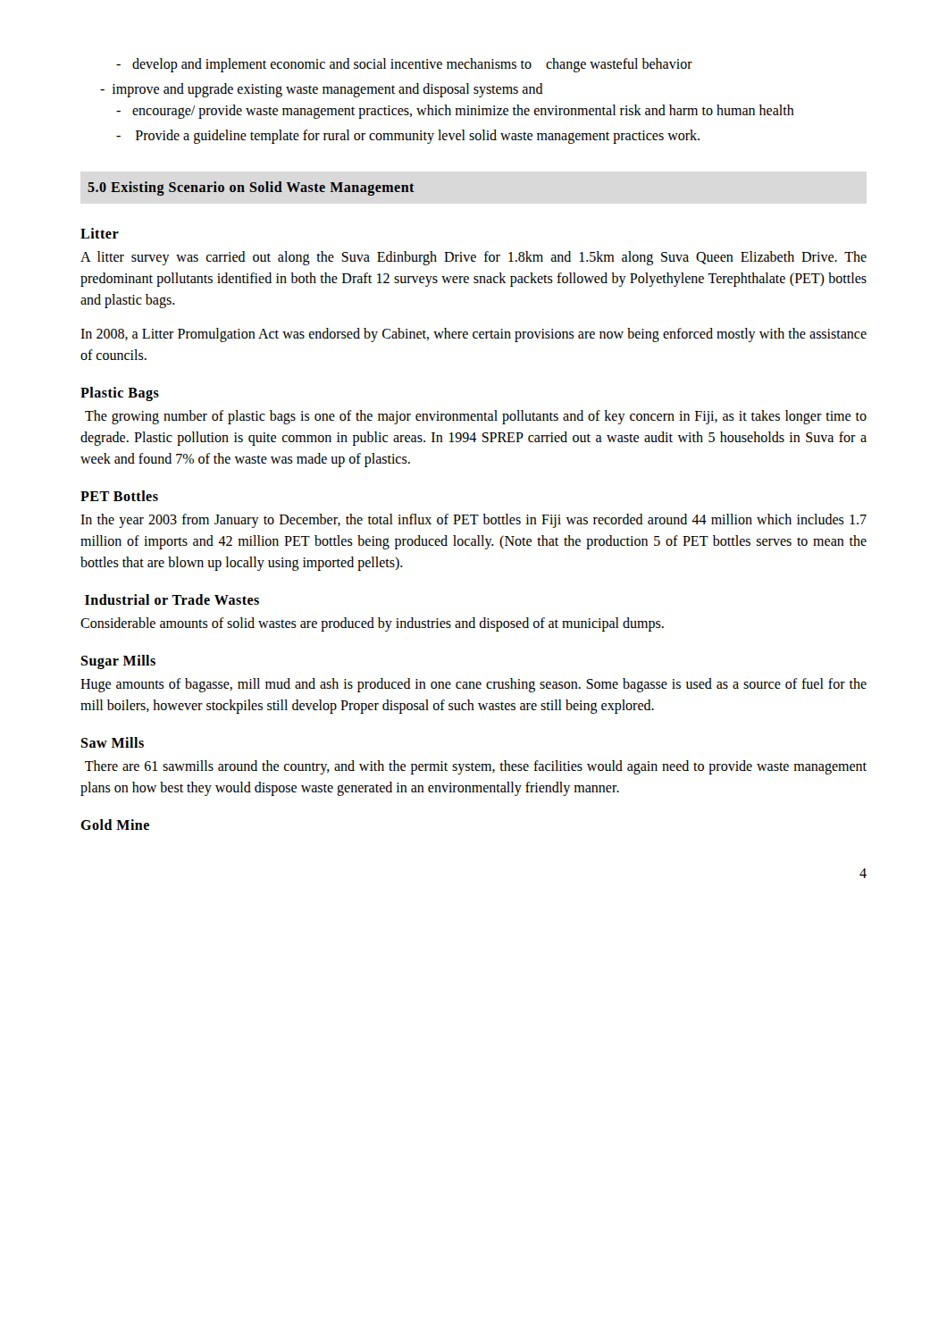develop and implement economic and social incentive mechanisms to change wasteful behavior
- improve and upgrade existing waste management and disposal systems and
encourage/ provide waste management practices, which minimize the environmental risk and harm to human health
- Provide a guideline template for rural or community level solid waste management practices work.
5.0 Existing Scenario on Solid Waste Management
Litter
A litter survey was carried out along the Suva Edinburgh Drive for 1.8km and 1.5km along Suva Queen Elizabeth Drive. The predominant pollutants identified in both the Draft 12 surveys were snack packets followed by Polyethylene Terephthalate (PET) bottles and plastic bags.
In 2008, a Litter Promulgation Act was endorsed by Cabinet, where certain provisions are now being enforced mostly with the assistance of councils.
Plastic Bags
The growing number of plastic bags is one of the major environmental pollutants and of key concern in Fiji, as it takes longer time to degrade. Plastic pollution is quite common in public areas. In 1994 SPREP carried out a waste audit with 5 households in Suva for a week and found 7% of the waste was made up of plastics.
PET Bottles
In the year 2003 from January to December, the total influx of PET bottles in Fiji was recorded around 44 million which includes 1.7 million of imports and 42 million PET bottles being produced locally. (Note that the production 5 of PET bottles serves to mean the bottles that are blown up locally using imported pellets).
Industrial or Trade Wastes
Considerable amounts of solid wastes are produced by industries and disposed of at municipal dumps.
Sugar Mills
Huge amounts of bagasse, mill mud and ash is produced in one cane crushing season. Some bagasse is used as a source of fuel for the mill boilers, however stockpiles still develop Proper disposal of such wastes are still being explored.
Saw Mills
There are 61 sawmills around the country, and with the permit system, these facilities would again need to provide waste management plans on how best they would dispose waste generated in an environmentally friendly manner.
Gold Mine
4